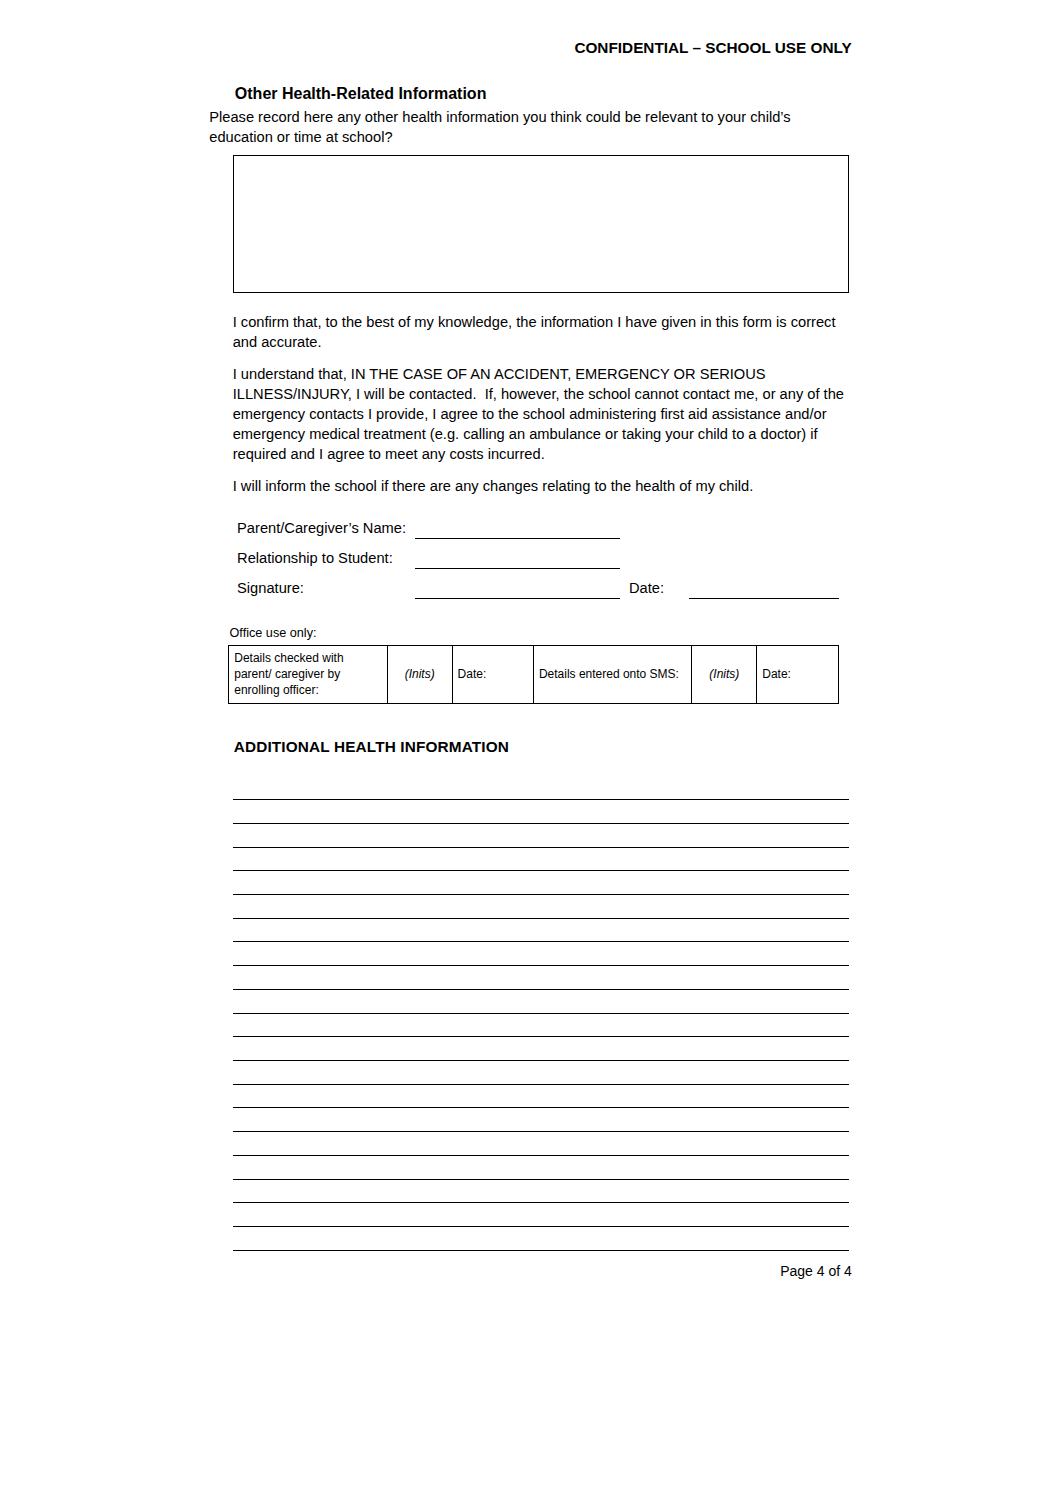CONFIDENTIAL – SCHOOL USE ONLY
Other Health-Related Information
Please record here any other health information you think could be relevant to your child’s education or time at school?
I confirm that, to the best of my knowledge, the information I have given in this form is correct and accurate.
I understand that, IN THE CASE OF AN ACCIDENT, EMERGENCY OR SERIOUS ILLNESS/INJURY, I will be contacted. If, however, the school cannot contact me, or any of the emergency contacts I provide, I agree to the school administering first aid assistance and/or emergency medical treatment (e.g. calling an ambulance or taking your child to a doctor) if required and I agree to meet any costs incurred.
I will inform the school if there are any changes relating to the health of my child.
| Parent/Caregiver’s Name: | | | |
| Relationship to Student: | | | |
| Signature: | | Date: | |
Office use only:
| Details checked with parent/ caregiver by enrolling officer: | (Inits) | Date: | Details entered onto SMS: | (Inits) | Date: |
ADDITIONAL HEALTH INFORMATION
Page 4 of 4